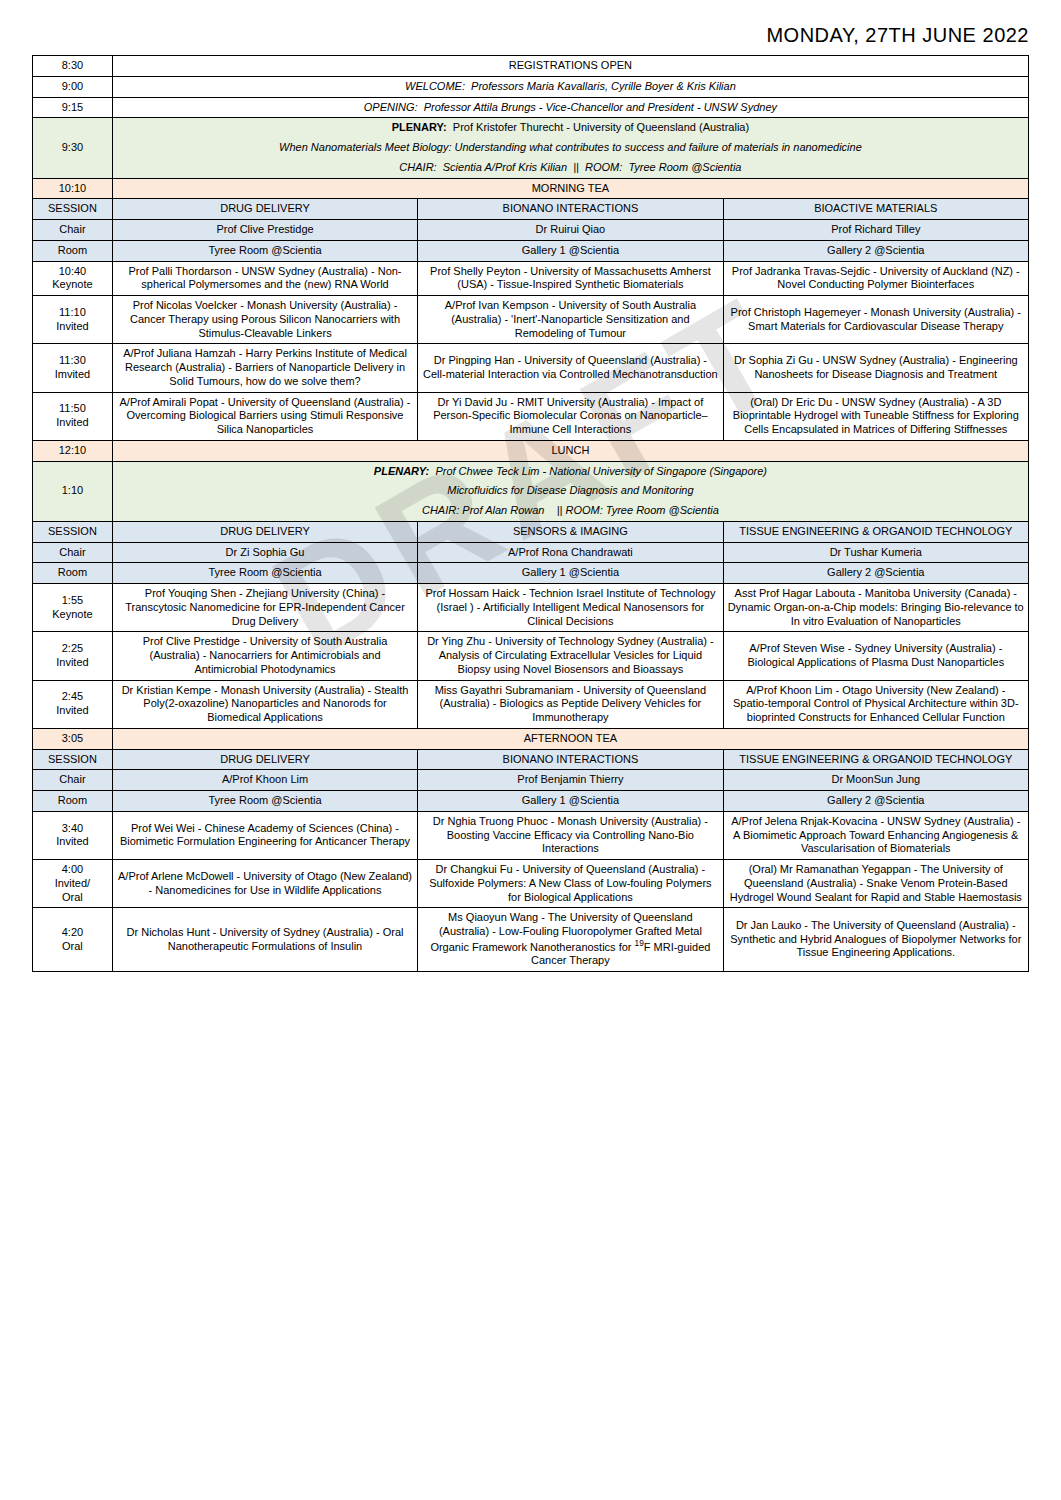MONDAY, 27TH JUNE 2022
DRAFT
| 8:30 | REGISTRATIONS OPEN |
| 9:00 | WELCOME: Professors Maria Kavallaris, Cyrille Boyer & Kris Kilian |
| 9:15 | OPENING: Professor Attila Brungs - Vice-Chancellor and President - UNSW Sydney |
| 9:30 | PLENARY: Prof Kristofer Thurecht - University of Queensland (Australia) When Nanomaterials Meet Biology: Understanding what contributes to success and failure of materials in nanomedicine CHAIR: Scientia A/Prof Kris Kilian // ROOM: Tyree Room @Scientia |
| 10:10 | MORNING TEA |
| SESSION | DRUG DELIVERY | BIONANO INTERACTIONS | BIOACTIVE MATERIALS |
| Chair | Prof Clive Prestidge | Dr Ruirui Qiao | Prof Richard Tilley |
| Room | Tyree Room @Scientia | Gallery 1 @Scientia | Gallery 2 @Scientia |
| 10:40 Keynote | Prof Palli Thordarson - UNSW Sydney (Australia) - Non-spherical Polymersomes and the (new) RNA World | Prof Shelly Peyton - University of Massachusetts Amherst (USA) - Tissue-Inspired Synthetic Biomaterials | Prof Jadranka Travas-Sejdic - University of Auckland (NZ) - Novel Conducting Polymer Biointerfaces |
| 11:10 Invited | Prof Nicolas Voelcker - Monash University (Australia) - Cancer Therapy using Porous Silicon Nanocarriers with Stimulus-Cleavable Linkers | A/Prof Ivan Kempson - University of South Australia (Australia) - 'Inert'-Nanoparticle Sensitization and Remodeling of Tumour | Prof Christoph Hagemeyer - Monash University (Australia) - Smart Materials for Cardiovascular Disease Therapy |
| 11:30 Imvited | A/Prof Juliana Hamzah - Harry Perkins Institute of Medical Research (Australia) - Barriers of Nanoparticle Delivery in Solid Tumours, how do we solve them? | Dr Pingping Han - University of Queensland (Australia) - Cell-material Interaction via Controlled Mechanotransduction | Dr Sophia Zi Gu - UNSW Sydney (Australia) - Engineering Nanosheets for Disease Diagnosis and Treatment |
| 11:50 Invited | A/Prof Amirali Popat - University of Queensland (Australia) - Overcoming Biological Barriers using Stimuli Responsive Silica Nanoparticles | Dr Yi David Ju - RMIT University (Australia) - Impact of Person-Specific Biomolecular Coronas on Nanoparticle–Immune Cell Interactions | (Oral) Dr Eric Du - UNSW Sydney (Australia) - A 3D Bioprintable Hydrogel with Tuneable Stiffness for Exploring Cells Encapsulated in Matrices of Differing Stiffnesses |
| 12:10 | LUNCH |
| 1:10 | PLENARY: Prof Chwee Teck Lim - National University of Singapore (Singapore) Microfluidics for Disease Diagnosis and Monitoring CHAIR: Prof Alan Rowan // ROOM: Tyree Room @Scientia |
| SESSION | DRUG DELIVERY | SENSORS & IMAGING | TISSUE ENGINEERING & ORGANOID TECHNOLOGY |
| Chair | Dr Zi Sophia Gu | A/Prof Rona Chandrawati | Dr Tushar Kumeria |
| Room | Tyree Room @Scientia | Gallery 1 @Scientia | Gallery 2 @Scientia |
| 1:55 Keynote | Prof Youqing Shen - Zhejiang University (China) - Transcytosic Nanomedicine for EPR-Independent Cancer Drug Delivery | Prof Hossam Haick - Technion Israel Institute of Technology (Israel ) - Artificially Intelligent Medical Nanosensors for Clinical Decisions | Asst Prof Hagar Labouta - Manitoba University (Canada) - Dynamic Organ-on-a-Chip models: Bringing Bio-relevance to In vitro Evaluation of Nanoparticles |
| 2:25 Invited | Prof Clive Prestidge - University of South Australia (Australia) - Nanocarriers for Antimicrobials and Antimicrobial Photodynamics | Dr Ying Zhu - University of Technology Sydney (Australia) - Analysis of Circulating Extracellular Vesicles for Liquid Biopsy using Novel Biosensors and Bioassays | A/Prof Steven Wise - Sydney University (Australia) - Biological Applications of Plasma Dust Nanoparticles |
| 2:45 Invited | Dr Kristian Kempe - Monash University (Australia) - Stealth Poly(2-oxazoline) Nanoparticles and Nanorods for Biomedical Applications | Miss Gayathri Subramaniam - University of Queensland (Australia) - Biologics as Peptide Delivery Vehicles for Immunotherapy | A/Prof Khoon Lim - Otago University (New Zealand) - Spatio-temporal Control of Physical Architecture within 3D-bioprinted Constructs for Enhanced Cellular Function |
| 3:05 | AFTERNOON TEA |
| SESSION | DRUG DELIVERY | BIONANO INTERACTIONS | TISSUE ENGINEERING & ORGANOID TECHNOLOGY |
| Chair | A/Prof Khoon Lim | Prof Benjamin Thierry | Dr MoonSun Jung |
| Room | Tyree Room @Scientia | Gallery 1 @Scientia | Gallery 2 @Scientia |
| 3:40 Invited | Prof Wei Wei - Chinese Academy of Sciences (China) - Biomimetic Formulation Engineering for Anticancer Therapy | Dr Nghia Truong Phuoc - Monash University (Australia) - Boosting Vaccine Efficacy via Controlling Nano-Bio Interactions | A/Prof Jelena Rnjak-Kovacina - UNSW Sydney (Australia) - A Biomimetic Approach Toward Enhancing Angiogenesis & Vascularisation of Biomaterials |
| 4:00 Invited/ Oral | A/Prof Arlene McDowell - University of Otago (New Zealand) - Nanomedicines for Use in Wildlife Applications | Dr Changkui Fu - University of Queensland (Australia) - Sulfoxide Polymers: A New Class of Low-fouling Polymers for Biological Applications | (Oral) Mr Ramanathan Yegappan - The University of Queensland (Australia) - Snake Venom Protein-Based Hydrogel Wound Sealant for Rapid and Stable Haemostasis |
| 4:20 Oral | Dr Nicholas Hunt - University of Sydney (Australia) - Oral Nanotherapeutic Formulations of Insulin | Ms Qiaoyun Wang - The University of Queensland (Australia) - Low-Fouling Fluoropolymer Grafted Metal Organic Framework Nanotheranostics for 19 F MRI-guided Cancer Therapy | Dr Jan Lauko - The University of Queensland (Australia) - Synthetic and Hybrid Analogues of Biopolymer Networks for Tissue Engineering Applications. |